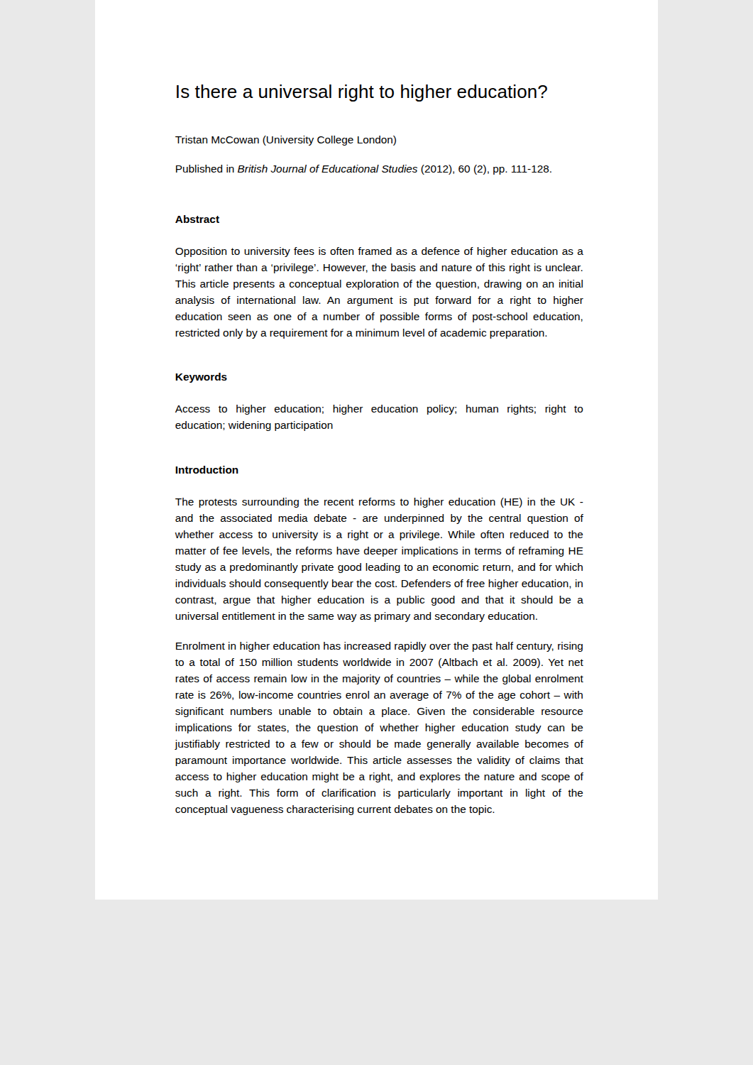Is there a universal right to higher education?
Tristan McCowan (University College London)
Published in British Journal of Educational Studies (2012), 60 (2), pp. 111-128.
Abstract
Opposition to university fees is often framed as a defence of higher education as a ‘right’ rather than a ‘privilege’. However, the basis and nature of this right is unclear. This article presents a conceptual exploration of the question, drawing on an initial analysis of international law. An argument is put forward for a right to higher education seen as one of a number of possible forms of post-school education, restricted only by a requirement for a minimum level of academic preparation.
Keywords
Access to higher education; higher education policy; human rights; right to education; widening participation
Introduction
The protests surrounding the recent reforms to higher education (HE) in the UK - and the associated media debate - are underpinned by the central question of whether access to university is a right or a privilege. While often reduced to the matter of fee levels, the reforms have deeper implications in terms of reframing HE study as a predominantly private good leading to an economic return, and for which individuals should consequently bear the cost. Defenders of free higher education, in contrast, argue that higher education is a public good and that it should be a universal entitlement in the same way as primary and secondary education.
Enrolment in higher education has increased rapidly over the past half century, rising to a total of 150 million students worldwide in 2007 (Altbach et al. 2009). Yet net rates of access remain low in the majority of countries – while the global enrolment rate is 26%, low-income countries enrol an average of 7% of the age cohort – with significant numbers unable to obtain a place. Given the considerable resource implications for states, the question of whether higher education study can be justifiably restricted to a few or should be made generally available becomes of paramount importance worldwide. This article assesses the validity of claims that access to higher education might be a right, and explores the nature and scope of such a right. This form of clarification is particularly important in light of the conceptual vagueness characterising current debates on the topic.